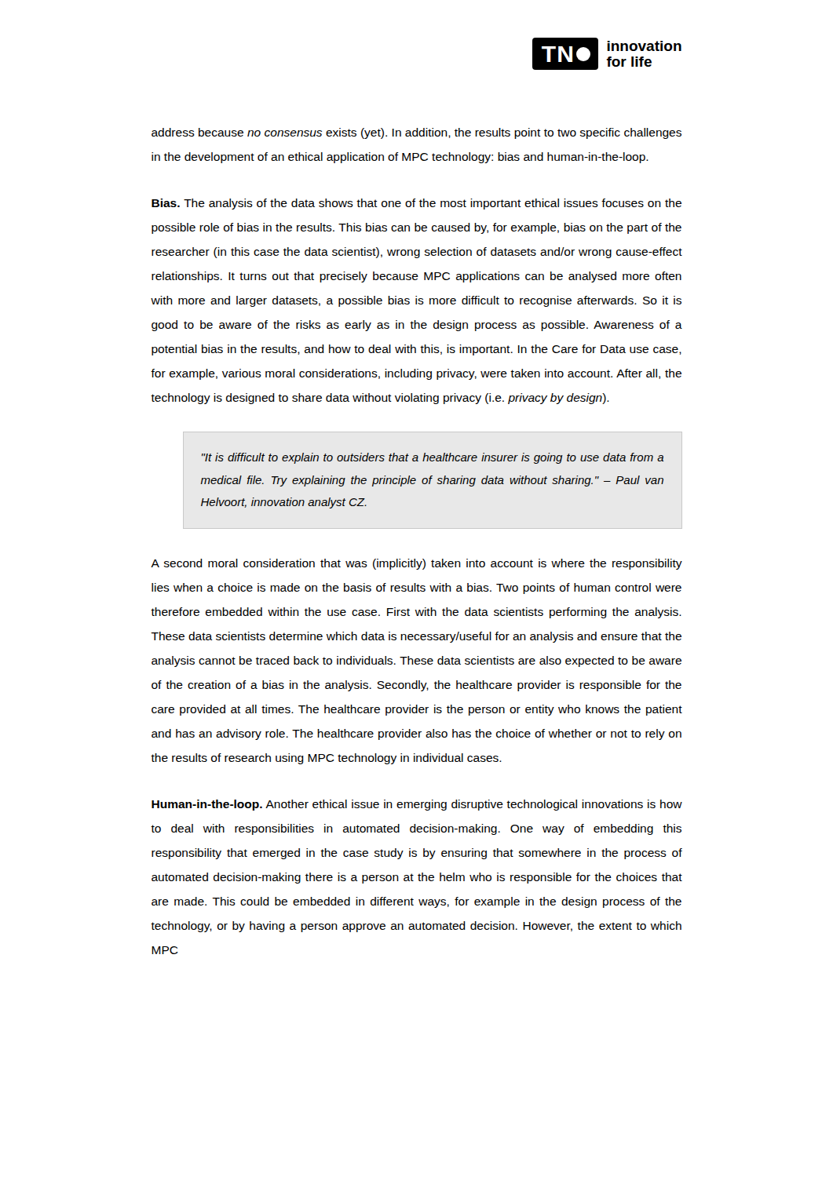TN
innovation for life
address because no consensus exists (yet). In addition, the results point to two specific challenges in the development of an ethical application of MPC technology: bias and human-in-the-loop.
Bias. The analysis of the data shows that one of the most important ethical issues focuses on the possible role of bias in the results. This bias can be caused by, for example, bias on the part of the researcher (in this case the data scientist), wrong selection of datasets and/or wrong cause-effect relationships. It turns out that precisely because MPC applications can be analysed more often with more and larger datasets, a possible bias is more difficult to recognise afterwards. So it is good to be aware of the risks as early as in the design process as possible. Awareness of a potential bias in the results, and how to deal with this, is important. In the Care for Data use case, for example, various moral considerations, including privacy, were taken into account. After all, the technology is designed to share data without violating privacy (i.e. privacy by design).
"It is difficult to explain to outsiders that a healthcare insurer is going to use data from a medical file. Try explaining the principle of sharing data without sharing." – Paul van Helvoort, innovation analyst CZ.
A second moral consideration that was (implicitly) taken into account is where the responsibility lies when a choice is made on the basis of results with a bias. Two points of human control were therefore embedded within the use case. First with the data scientists performing the analysis. These data scientists determine which data is necessary/useful for an analysis and ensure that the analysis cannot be traced back to individuals. These data scientists are also expected to be aware of the creation of a bias in the analysis. Secondly, the healthcare provider is responsible for the care provided at all times. The healthcare provider is the person or entity who knows the patient and has an advisory role. The healthcare provider also has the choice of whether or not to rely on the results of research using MPC technology in individual cases.
Human-in-the-loop. Another ethical issue in emerging disruptive technological innovations is how to deal with responsibilities in automated decision-making. One way of embedding this responsibility that emerged in the case study is by ensuring that somewhere in the process of automated decision-making there is a person at the helm who is responsible for the choices that are made. This could be embedded in different ways, for example in the design process of the technology, or by having a person approve an automated decision. However, the extent to which MPC